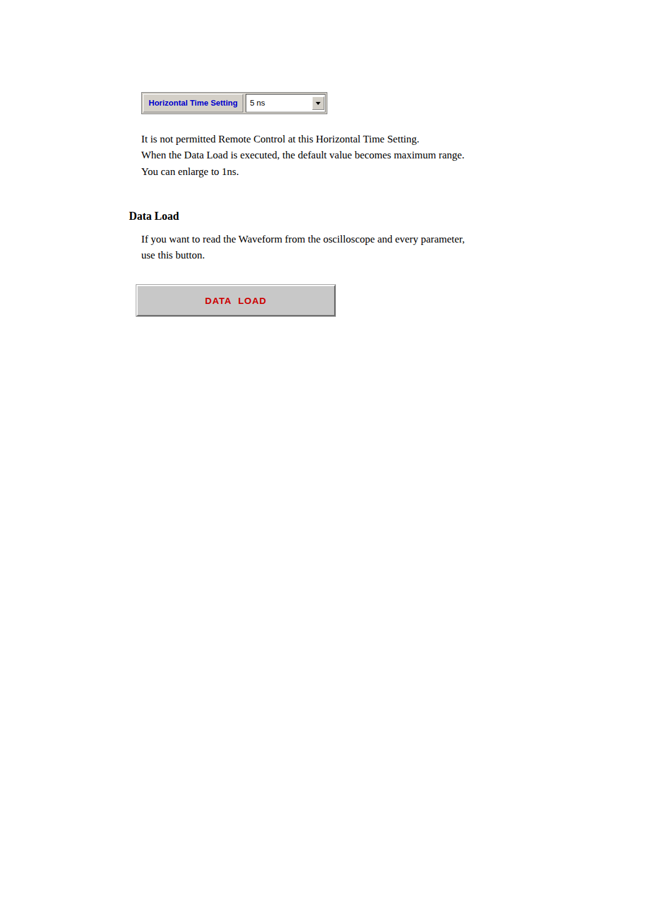Horizontal Time Setting 5 ns
It is not permitted Remote Control at this Horizontal Time Setting.
When the Data Load is executed, the default value becomes maximum range.
You can enlarge to 1ns.
Data Load
If you want to read the Waveform from the oscilloscope and every parameter,
use this button.
DATA LOAD